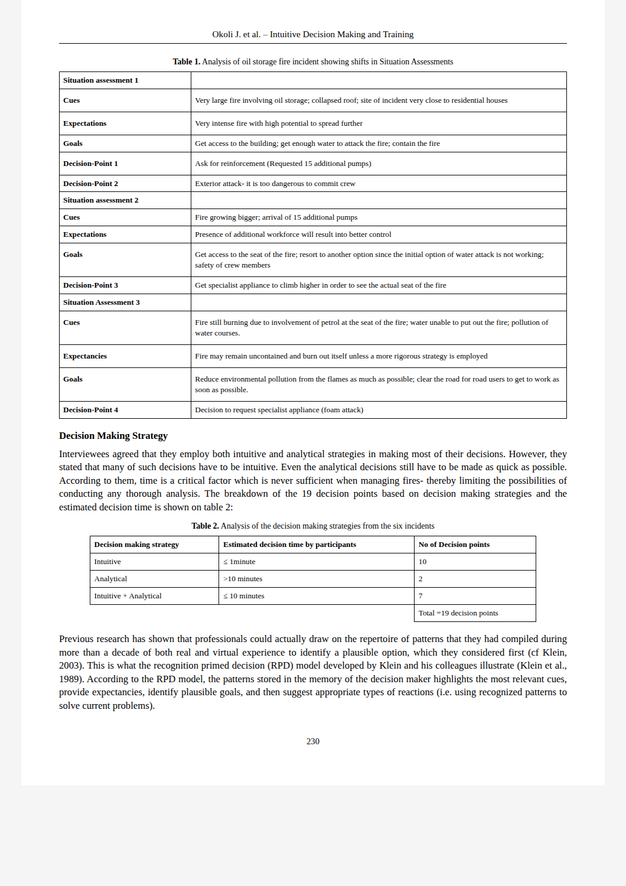Okoli J. et al. – Intuitive Decision Making and Training
Table 1. Analysis of oil storage fire incident showing shifts in Situation Assessments
| Situation assessment 1 | |
| Cues | Very large fire involving oil storage; collapsed roof; site of incident very close to residential houses |
| Expectations | Very intense fire with high potential to spread further |
| Goals | Get access to the building; get enough water to attack the fire; contain the fire |
| Decision-Point 1 | Ask for reinforcement (Requested 15 additional pumps) |
| Decision-Point 2 | Exterior attack- it is too dangerous to commit crew |
| Situation assessment 2 | |
| Cues | Fire growing bigger; arrival of 15 additional pumps |
| Expectations | Presence of additional workforce will result into better control |
| Goals | Get access to the seat of the fire; resort to another option since the initial option of water attack is not working; safety of crew members |
| Decision-Point 3 | Get specialist appliance to climb higher in order to see the actual seat of the fire |
| Situation Assessment 3 | |
| Cues | Fire still burning due to involvement of petrol at the seat of the fire; water unable to put out the fire; pollution of water courses. |
| Expectancies | Fire may remain uncontained and burn out itself unless a more rigorous strategy is employed |
| Goals | Reduce environmental pollution from the flames as much as possible; clear the road for road users to get to work as soon as possible. |
| Decision-Point 4 | Decision to request specialist appliance (foam attack) |
Decision Making Strategy
Interviewees agreed that they employ both intuitive and analytical strategies in making most of their decisions. However, they stated that many of such decisions have to be intuitive. Even the analytical decisions still have to be made as quick as possible. According to them, time is a critical factor which is never sufficient when managing fires- thereby limiting the possibilities of conducting any thorough analysis. The breakdown of the 19 decision points based on decision making strategies and the estimated decision time is shown on table 2:
Table 2. Analysis of the decision making strategies from the six incidents
| Decision making strategy | Estimated decision time by participants | No of Decision points |
| --- | --- | --- |
| Intuitive | ≤ 1minute | 10 |
| Analytical | >10 minutes | 2 |
| Intuitive + Analytical | ≤ 10 minutes | 7 |
| | | Total =19 decision points |
Previous research has shown that professionals could actually draw on the repertoire of patterns that they had compiled during more than a decade of both real and virtual experience to identify a plausible option, which they considered first (cf Klein, 2003). This is what the recognition primed decision (RPD) model developed by Klein and his colleagues illustrate (Klein et al., 1989). According to the RPD model, the patterns stored in the memory of the decision maker highlights the most relevant cues, provide expectancies, identify plausible goals, and then suggest appropriate types of reactions (i.e. using recognized patterns to solve current problems).
230